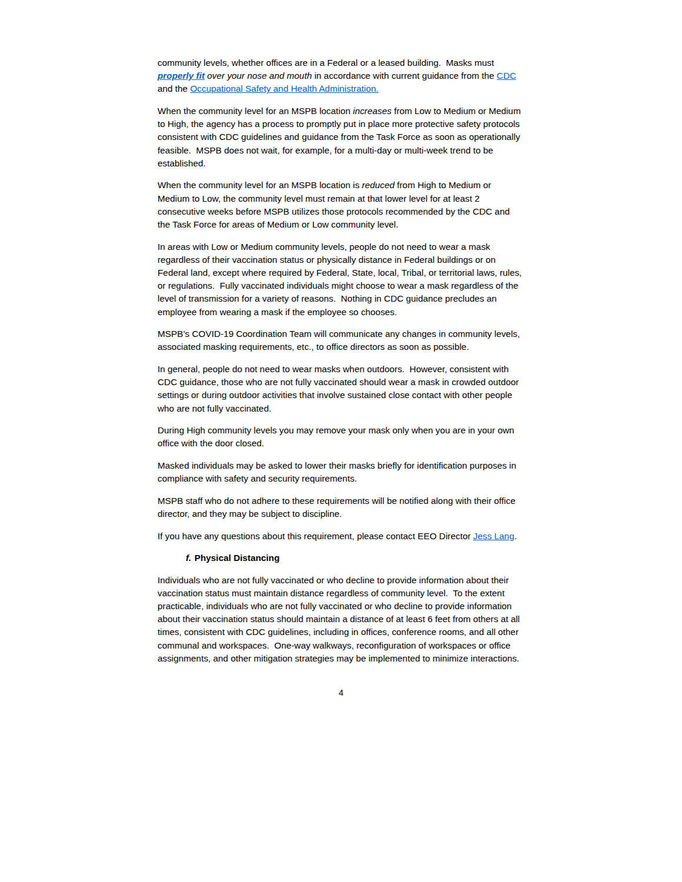community levels, whether offices are in a Federal or a leased building. Masks must properly fit over your nose and mouth in accordance with current guidance from the CDC and the Occupational Safety and Health Administration.
When the community level for an MSPB location increases from Low to Medium or Medium to High, the agency has a process to promptly put in place more protective safety protocols consistent with CDC guidelines and guidance from the Task Force as soon as operationally feasible. MSPB does not wait, for example, for a multi-day or multi-week trend to be established.
When the community level for an MSPB location is reduced from High to Medium or Medium to Low, the community level must remain at that lower level for at least 2 consecutive weeks before MSPB utilizes those protocols recommended by the CDC and the Task Force for areas of Medium or Low community level.
In areas with Low or Medium community levels, people do not need to wear a mask regardless of their vaccination status or physically distance in Federal buildings or on Federal land, except where required by Federal, State, local, Tribal, or territorial laws, rules, or regulations. Fully vaccinated individuals might choose to wear a mask regardless of the level of transmission for a variety of reasons. Nothing in CDC guidance precludes an employee from wearing a mask if the employee so chooses.
MSPB’s COVID-19 Coordination Team will communicate any changes in community levels, associated masking requirements, etc., to office directors as soon as possible.
In general, people do not need to wear masks when outdoors. However, consistent with CDC guidance, those who are not fully vaccinated should wear a mask in crowded outdoor settings or during outdoor activities that involve sustained close contact with other people who are not fully vaccinated.
During High community levels you may remove your mask only when you are in your own office with the door closed.
Masked individuals may be asked to lower their masks briefly for identification purposes in compliance with safety and security requirements.
MSPB staff who do not adhere to these requirements will be notified along with their office director, and they may be subject to discipline.
If you have any questions about this requirement, please contact EEO Director Jess Lang.
f. Physical Distancing
Individuals who are not fully vaccinated or who decline to provide information about their vaccination status must maintain distance regardless of community level. To the extent practicable, individuals who are not fully vaccinated or who decline to provide information about their vaccination status should maintain a distance of at least 6 feet from others at all times, consistent with CDC guidelines, including in offices, conference rooms, and all other communal and workspaces. One-way walkways, reconfiguration of workspaces or office assignments, and other mitigation strategies may be implemented to minimize interactions.
4